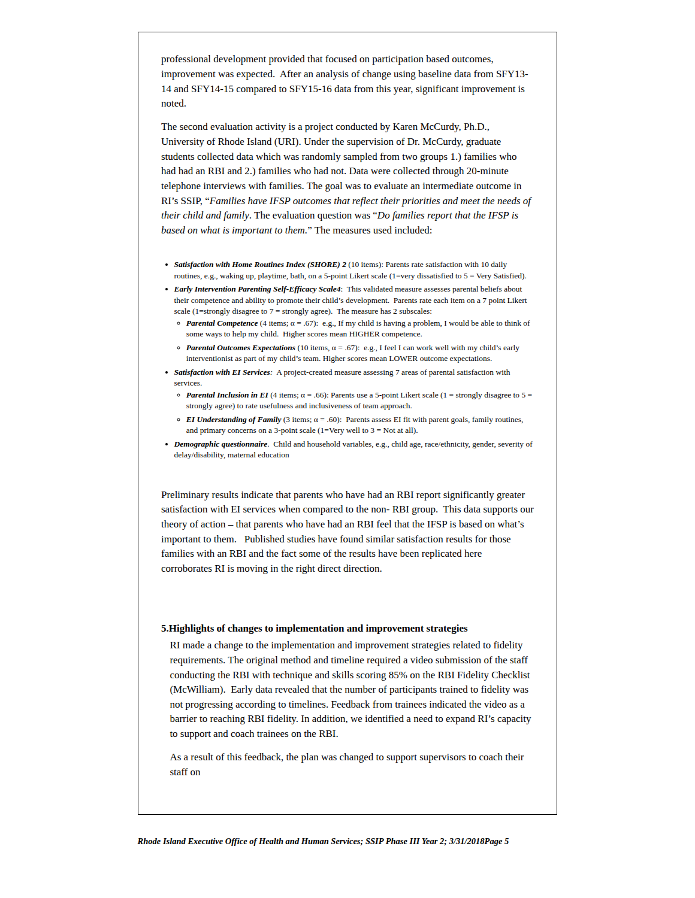professional development provided that focused on participation based outcomes, improvement was expected. After an analysis of change using baseline data from SFY13-14 and SFY14-15 compared to SFY15-16 data from this year, significant improvement is noted.
The second evaluation activity is a project conducted by Karen McCurdy, Ph.D., University of Rhode Island (URI). Under the supervision of Dr. McCurdy, graduate students collected data which was randomly sampled from two groups 1.) families who had had an RBI and 2.) families who had not. Data were collected through 20-minute telephone interviews with families. The goal was to evaluate an intermediate outcome in RI’s SSIP, “Families have IFSP outcomes that reflect their priorities and meet the needs of their child and family. The evaluation question was “Do families report that the IFSP is based on what is important to them.” The measures used included:
Satisfaction with Home Routines Index (SHORE) 2 (10 items): Parents rate satisfaction with 10 daily routines, e.g., waking up, playtime, bath, on a 5-point Likert scale (1=very dissatisfied to 5 = Very Satisfied).
Early Intervention Parenting Self-Efficacy Scale4: This validated measure assesses parental beliefs about their competence and ability to promote their child’s development. Parents rate each item on a 7 point Likert scale (1=strongly disagree to 7 = strongly agree). The measure has 2 subscales:
Parental Competence (4 items; α = .67): e.g., If my child is having a problem, I would be able to think of some ways to help my child. Higher scores mean HIGHER competence.
Parental Outcomes Expectations (10 items, α = .67): e.g., I feel I can work well with my child’s early interventionist as part of my child’s team. Higher scores mean LOWER outcome expectations.
Satisfaction with EI Services: A project-created measure assessing 7 areas of parental satisfaction with services.
Parental Inclusion in EI (4 items; α = .66): Parents use a 5-point Likert scale (1 = strongly disagree to 5 = strongly agree) to rate usefulness and inclusiveness of team approach.
EI Understanding of Family (3 items; α = .60): Parents assess EI fit with parent goals, family routines, and primary concerns on a 3-point scale (1=Very well to 3 = Not at all).
Demographic questionnaire. Child and household variables, e.g., child age, race/ethnicity, gender, severity of delay/disability, maternal education
Preliminary results indicate that parents who have had an RBI report significantly greater satisfaction with EI services when compared to the non- RBI group. This data supports our theory of action – that parents who have had an RBI feel that the IFSP is based on what’s important to them. Published studies have found similar satisfaction results for those families with an RBI and the fact some of the results have been replicated here corroborates RI is moving in the right direct direction.
5.Highlights of changes to implementation and improvement strategies
RI made a change to the implementation and improvement strategies related to fidelity requirements. The original method and timeline required a video submission of the staff conducting the RBI with technique and skills scoring 85% on the RBI Fidelity Checklist (McWilliam). Early data revealed that the number of participants trained to fidelity was not progressing according to timelines. Feedback from trainees indicated the video as a barrier to reaching RBI fidelity. In addition, we identified a need to expand RI’s capacity to support and coach trainees on the RBI.
As a result of this feedback, the plan was changed to support supervisors to coach their staff on
Rhode Island Executive Office of Health and Human Services; SSIP Phase III Year 2; 3/31/2018 Page 5